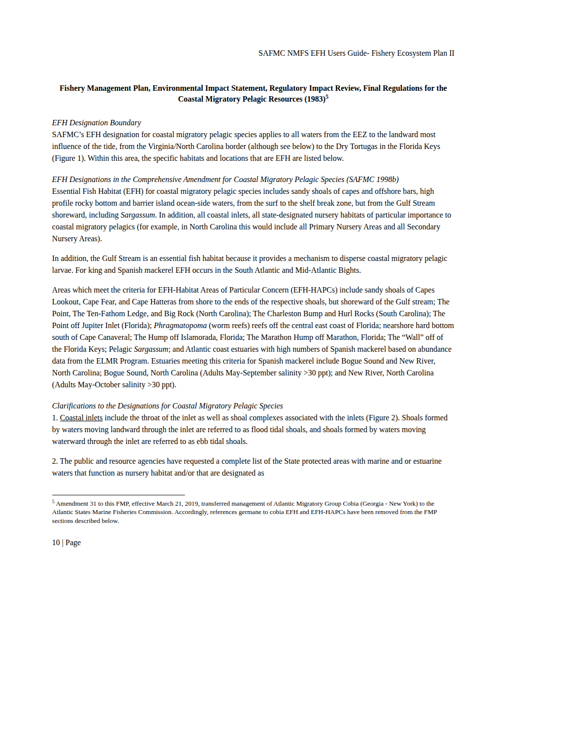SAFMC NMFS EFH Users Guide- Fishery Ecosystem Plan II
Fishery Management Plan, Environmental Impact Statement, Regulatory Impact Review, Final Regulations for the Coastal Migratory Pelagic Resources (1983)5
EFH Designation Boundary
SAFMC’s EFH designation for coastal migratory pelagic species applies to all waters from the EEZ to the landward most influence of the tide, from the Virginia/North Carolina border (although see below) to the Dry Tortugas in the Florida Keys (Figure 1). Within this area, the specific habitats and locations that are EFH are listed below.
EFH Designations in the Comprehensive Amendment for Coastal Migratory Pelagic Species (SAFMC 1998b)
Essential Fish Habitat (EFH) for coastal migratory pelagic species includes sandy shoals of capes and offshore bars, high profile rocky bottom and barrier island ocean-side waters, from the surf to the shelf break zone, but from the Gulf Stream shoreward, including Sargassum. In addition, all coastal inlets, all state-designated nursery habitats of particular importance to coastal migratory pelagics (for example, in North Carolina this would include all Primary Nursery Areas and all Secondary Nursery Areas).
In addition, the Gulf Stream is an essential fish habitat because it provides a mechanism to disperse coastal migratory pelagic larvae. For king and Spanish mackerel EFH occurs in the South Atlantic and Mid-Atlantic Bights.
Areas which meet the criteria for EFH-Habitat Areas of Particular Concern (EFH-HAPCs) include sandy shoals of Capes Lookout, Cape Fear, and Cape Hatteras from shore to the ends of the respective shoals, but shoreward of the Gulf stream; The Point, The Ten-Fathom Ledge, and Big Rock (North Carolina); The Charleston Bump and Hurl Rocks (South Carolina); The Point off Jupiter Inlet (Florida); Phragmatopoma (worm reefs) reefs off the central east coast of Florida; nearshore hard bottom south of Cape Canaveral; The Hump off Islamorada, Florida; The Marathon Hump off Marathon, Florida; The “Wall” off of the Florida Keys; Pelagic Sargassum; and Atlantic coast estuaries with high numbers of Spanish mackerel based on abundance data from the ELMR Program. Estuaries meeting this criteria for Spanish mackerel include Bogue Sound and New River, North Carolina; Bogue Sound, North Carolina (Adults May-September salinity >30 ppt); and New River, North Carolina (Adults May-October salinity >30 ppt).
Clarifications to the Designations for Coastal Migratory Pelagic Species
1. Coastal inlets include the throat of the inlet as well as shoal complexes associated with the inlets (Figure 2). Shoals formed by waters moving landward through the inlet are referred to as flood tidal shoals, and shoals formed by waters moving waterward through the inlet are referred to as ebb tidal shoals.
2. The public and resource agencies have requested a complete list of the State protected areas with marine and or estuarine waters that function as nursery habitat and/or that are designated as
5 Amendment 31 to this FMP, effective March 21, 2019, transferred management of Atlantic Migratory Group Cobia (Georgia - New York) to the Atlantic States Marine Fisheries Commission. Accordingly, references germane to cobia EFH and EFH-HAPCs have been removed from the FMP sections described below.
10 | Page